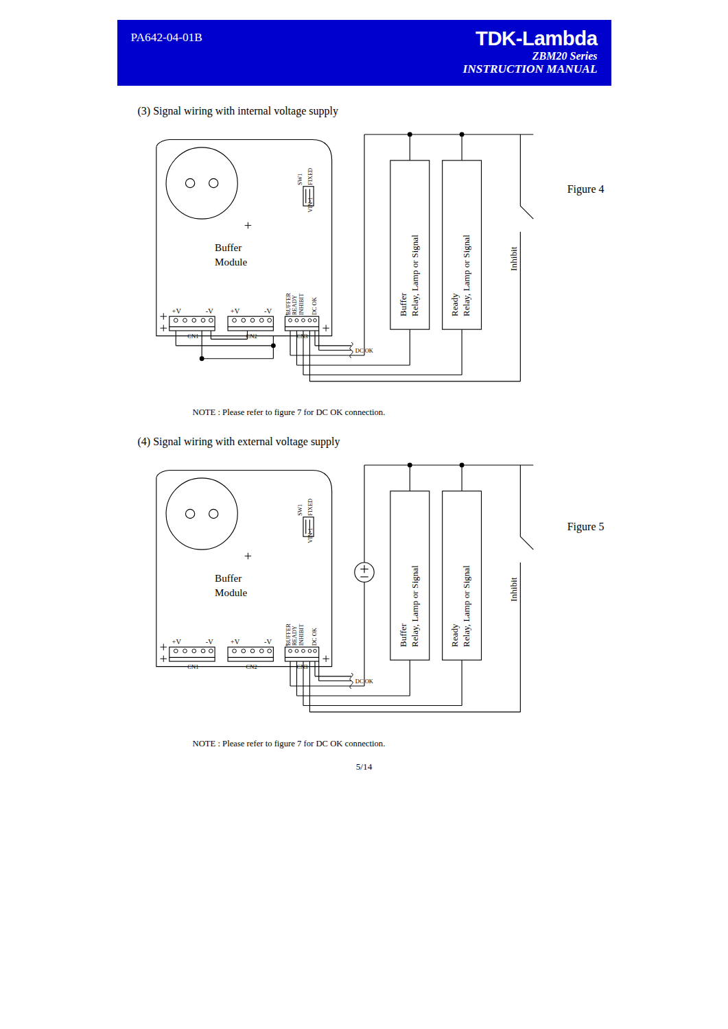PA642-04-01B
TDK-Lambda
ZBM20 Series
INSTRUCTION MANUAL
(3) Signal wiring with internal voltage supply
Figure 4
Buffer Module +V -V +V -V CN1 CN2 CN3 DC OK BUFFER READY INHIBIT DC OK + SW1 FIXED VIN-1 Buffer Relay, Lamp or Signal Ready Relay, Lamp or Signal Inhibit
NOTE : Please refer to figure 7 for DC OK connection.
(4) Signal wiring with external voltage supply
Figure 5
Buffer Module +V -V +V -V CN1 CN2 CN3 DC OK BUFFER READY INHIBIT DC OK + SW1 FIXED VIN-1 Buffer Relay, Lamp or Signal Ready Relay, Lamp or Signal Inhibit
NOTE : Please refer to figure 7 for DC OK connection.
5/14